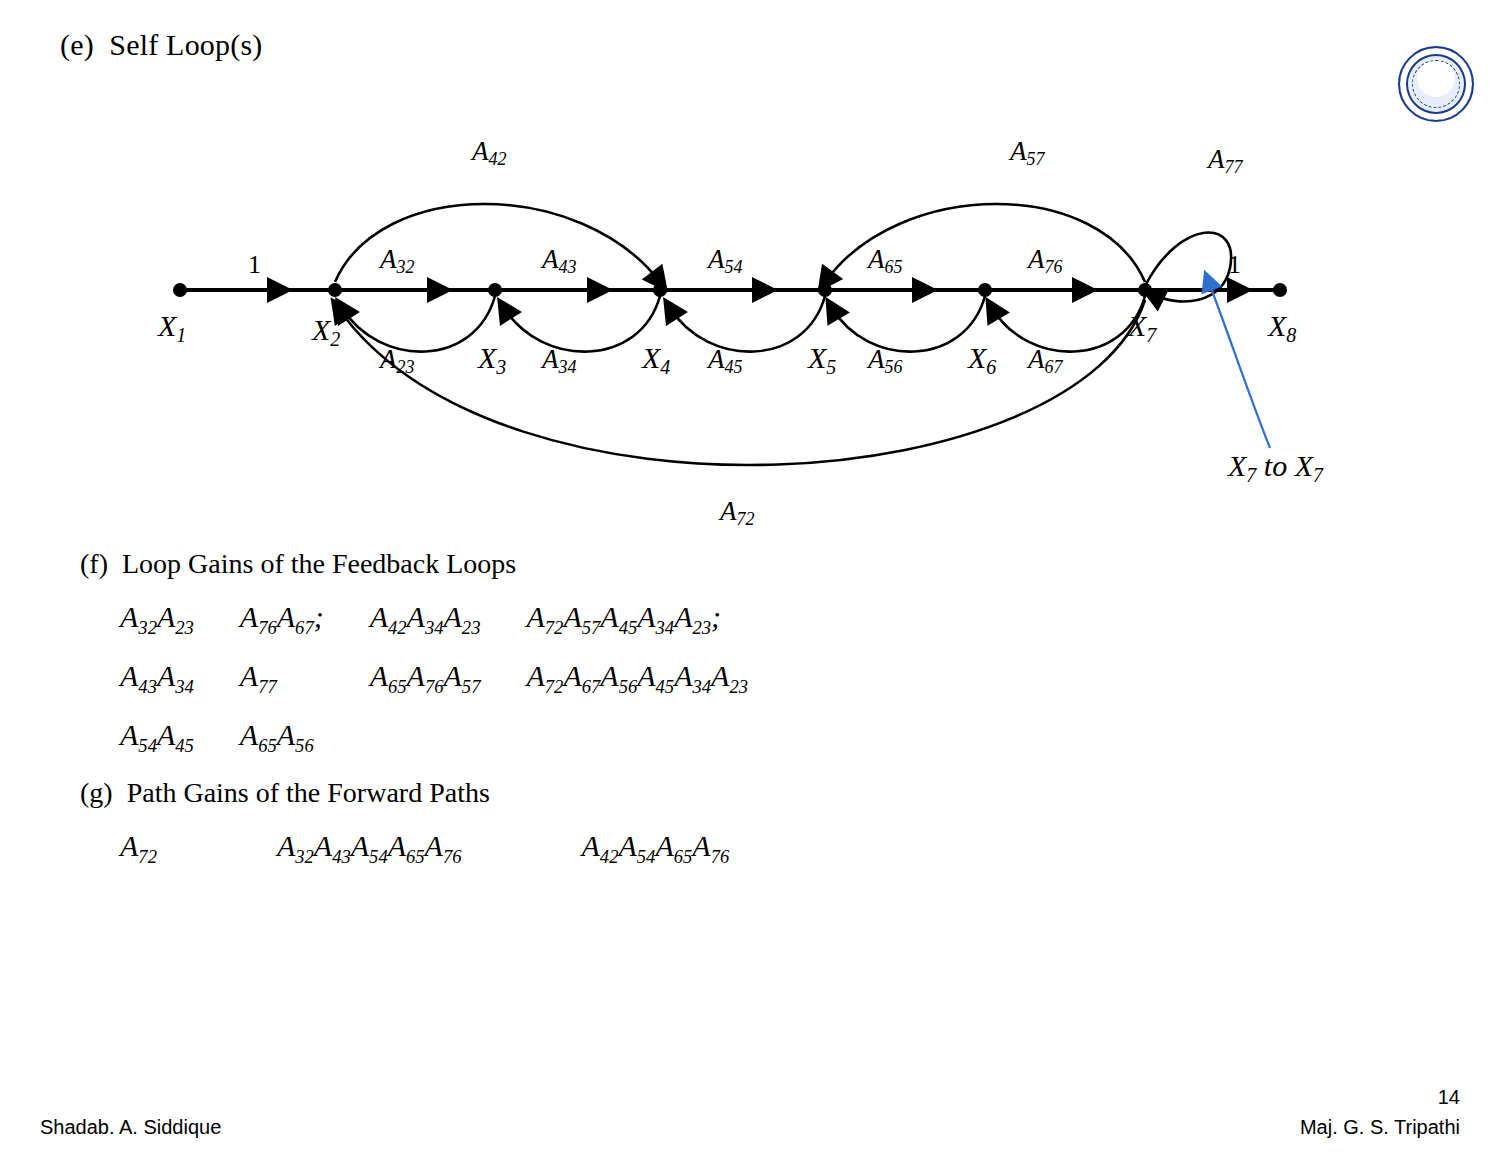(e) Self Loop(s)
X1 X2 X3 X4 X5 X6 X7 X8 1 1 A32 A43 A54 A65 A76 A23 A34 A45 A56 A67 A42 A57 A77 A72 X7 to X7
(f) Loop Gains of the Feedback Loops
| A 32 A 23 | A 76 A 67 ; | A 42 A 34 A 23 | A 72 A 57 A 45 A 34 A 23 ; |
| A 43 A 34 | A 77 | A 65 A 76 A 57 | A 72 A 67 A 56 A 45 A 34 A 23 |
| A 54 A 45 | A 65 A 56 | | |
(g) Path Gains of the Forward Paths
| A 72 | A 32 A 43 A 54 A 65 A 76 | A 42 A 54 A 65 A 76 |
14
Shadab. A. Siddique Maj. G. S. Tripathi